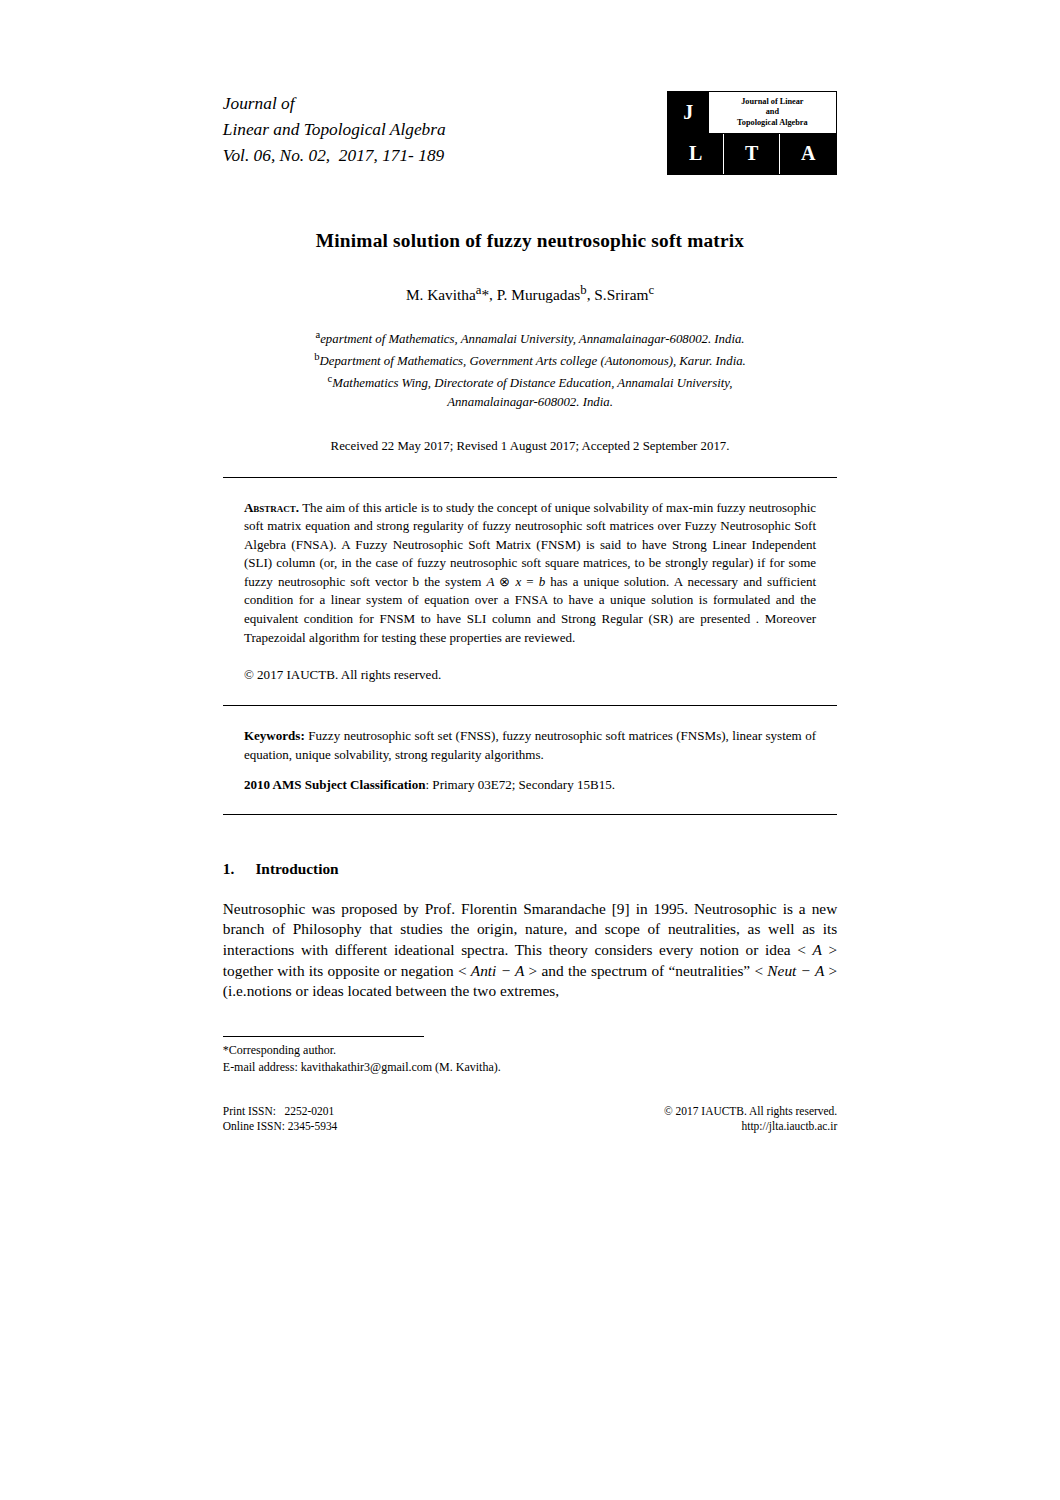Journal of
Linear and Topological Algebra
Vol. 06, No. 02, 2017, 171- 189
J
Journal of Linear
and
Topological Algebra
L
T
A
Minimal solution of fuzzy neutrosophic soft matrix
M. Kavithaa*, P. Murugadasb, S.Sriramc
aepartment of Mathematics, Annamalai University, Annamalainagar-608002. India.
bDepartment of Mathematics, Government Arts college (Autonomous), Karur. India.
cMathematics Wing, Directorate of Distance Education, Annamalai University,
Annamalainagar-608002. India.
Received 22 May 2017; Revised 1 August 2017; Accepted 2 September 2017.
Abstract. The aim of this article is to study the concept of unique solvability of max-min fuzzy neutrosophic soft matrix equation and strong regularity of fuzzy neutrosophic soft matrices over Fuzzy Neutrosophic Soft Algebra (FNSA). A Fuzzy Neutrosophic Soft Matrix (FNSM) is said to have Strong Linear Independent (SLI) column (or, in the case of fuzzy neutrosophic soft square matrices, to be strongly regular) if for some fuzzy neutrosophic soft vector b the system A ⊗ x = b has a unique solution. A necessary and sufficient condition for a linear system of equation over a FNSA to have a unique solution is formulated and the equivalent condition for FNSM to have SLI column and Strong Regular (SR) are presented . Moreover Trapezoidal algorithm for testing these properties are reviewed.
© 2017 IAUCTB. All rights reserved.
Keywords: Fuzzy neutrosophic soft set (FNSS), fuzzy neutrosophic soft matrices (FNSMs), linear system of equation, unique solvability, strong regularity algorithms.
2010 AMS Subject Classification: Primary 03E72; Secondary 15B15.
1. Introduction
Neutrosophic was proposed by Prof. Florentin Smarandache [9] in 1995. Neutrosophic is a new branch of Philosophy that studies the origin, nature, and scope of neutralities, as well as its interactions with different ideational spectra. This theory considers every notion or idea < A > together with its opposite or negation < Anti − A > and the spectrum of “neutralities” < Neut − A > (i.e.notions or ideas located between the two extremes,
*Corresponding author.
E-mail address: kavithakathir3@gmail.com (M. Kavitha).
Print ISSN: 2252-0201
Online ISSN: 2345-5934
© 2017 IAUCTB. All rights reserved.
http://jlta.iauctb.ac.ir